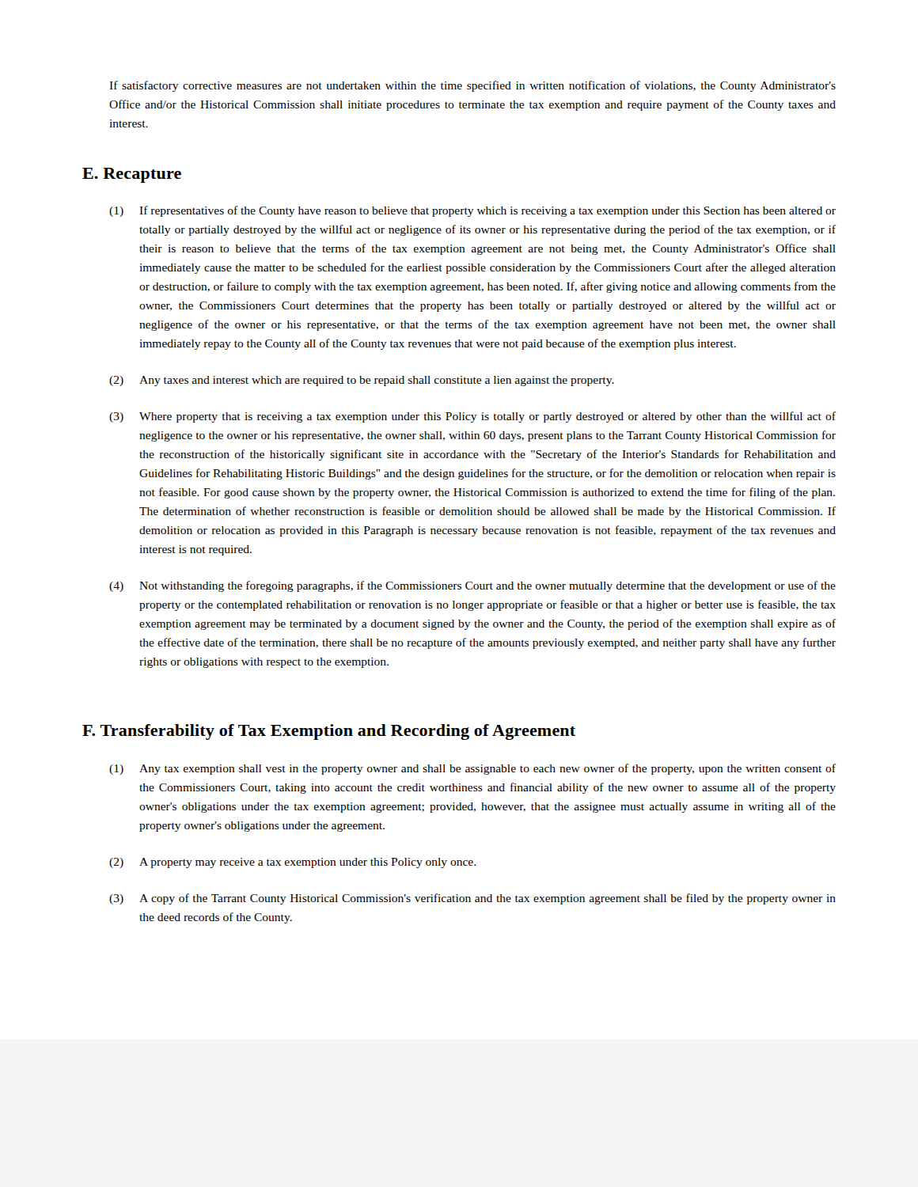If satisfactory corrective measures are not undertaken within the time specified in written notification of violations, the County Administrator's Office and/or the Historical Commission shall initiate procedures to terminate the tax exemption and require payment of the County taxes and interest.
E. Recapture
(1) If representatives of the County have reason to believe that property which is receiving a tax exemption under this Section has been altered or totally or partially destroyed by the willful act or negligence of its owner or his representative during the period of the tax exemption, or if their is reason to believe that the terms of the tax exemption agreement are not being met, the County Administrator's Office shall immediately cause the matter to be scheduled for the earliest possible consideration by the Commissioners Court after the alleged alteration or destruction, or failure to comply with the tax exemption agreement, has been noted. If, after giving notice and allowing comments from the owner, the Commissioners Court determines that the property has been totally or partially destroyed or altered by the willful act or negligence of the owner or his representative, or that the terms of the tax exemption agreement have not been met, the owner shall immediately repay to the County all of the County tax revenues that were not paid because of the exemption plus interest.
(2) Any taxes and interest which are required to be repaid shall constitute a lien against the property.
(3) Where property that is receiving a tax exemption under this Policy is totally or partly destroyed or altered by other than the willful act of negligence to the owner or his representative, the owner shall, within 60 days, present plans to the Tarrant County Historical Commission for the reconstruction of the historically significant site in accordance with the "Secretary of the Interior's Standards for Rehabilitation and Guidelines for Rehabilitating Historic Buildings" and the design guidelines for the structure, or for the demolition or relocation when repair is not feasible. For good cause shown by the property owner, the Historical Commission is authorized to extend the time for filing of the plan. The determination of whether reconstruction is feasible or demolition should be allowed shall be made by the Historical Commission. If demolition or relocation as provided in this Paragraph is necessary because renovation is not feasible, repayment of the tax revenues and interest is not required.
(4) Not withstanding the foregoing paragraphs, if the Commissioners Court and the owner mutually determine that the development or use of the property or the contemplated rehabilitation or renovation is no longer appropriate or feasible or that a higher or better use is feasible, the tax exemption agreement may be terminated by a document signed by the owner and the County, the period of the exemption shall expire as of the effective date of the termination, there shall be no recapture of the amounts previously exempted, and neither party shall have any further rights or obligations with respect to the exemption.
F. Transferability of Tax Exemption and Recording of Agreement
(1) Any tax exemption shall vest in the property owner and shall be assignable to each new owner of the property, upon the written consent of the Commissioners Court, taking into account the credit worthiness and financial ability of the new owner to assume all of the property owner's obligations under the tax exemption agreement; provided, however, that the assignee must actually assume in writing all of the property owner's obligations under the agreement.
(2) A property may receive a tax exemption under this Policy only once.
(3) A copy of the Tarrant County Historical Commission's verification and the tax exemption agreement shall be filed by the property owner in the deed records of the County.